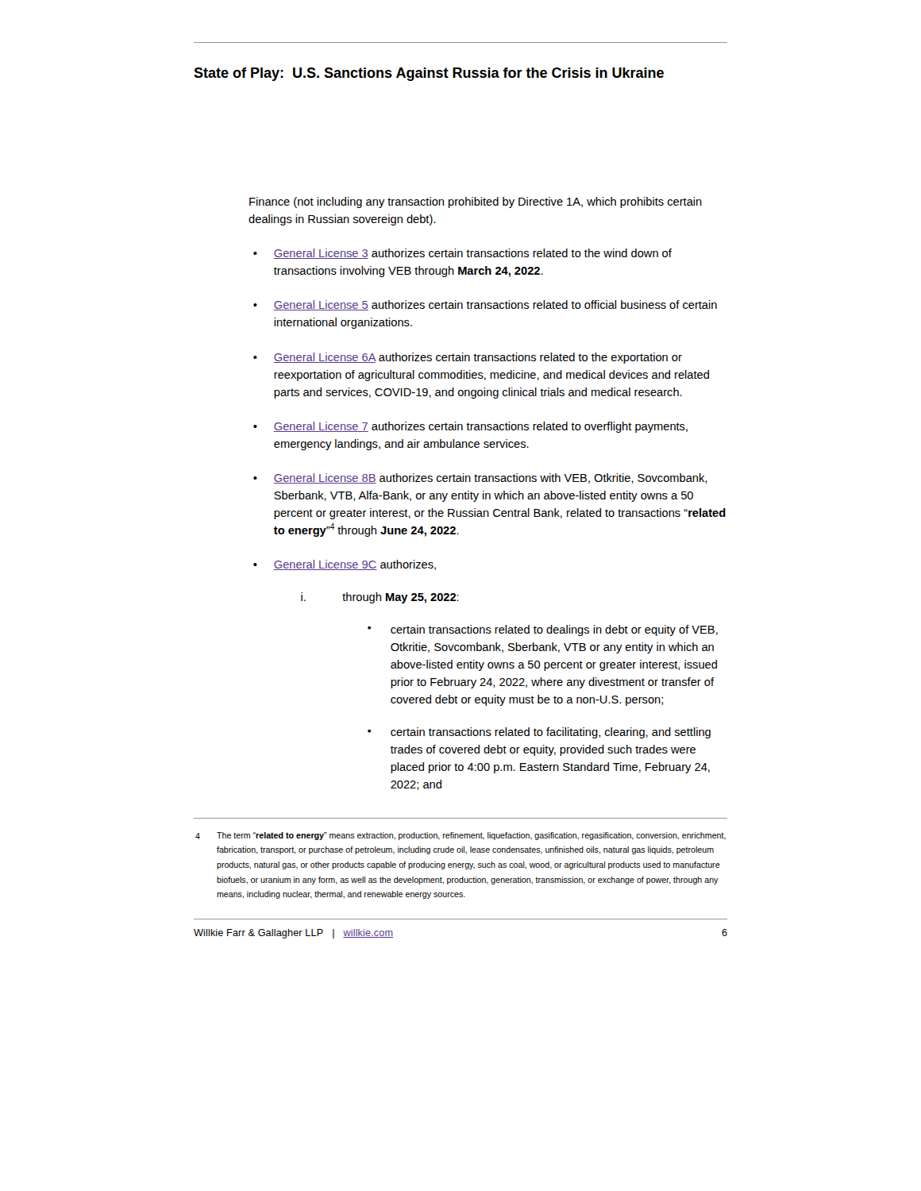State of Play: U.S. Sanctions Against Russia for the Crisis in Ukraine
Finance (not including any transaction prohibited by Directive 1A, which prohibits certain dealings in Russian sovereign debt).
General License 3 authorizes certain transactions related to the wind down of transactions involving VEB through March 24, 2022.
General License 5 authorizes certain transactions related to official business of certain international organizations.
General License 6A authorizes certain transactions related to the exportation or reexportation of agricultural commodities, medicine, and medical devices and related parts and services, COVID-19, and ongoing clinical trials and medical research.
General License 7 authorizes certain transactions related to overflight payments, emergency landings, and air ambulance services.
General License 8B authorizes certain transactions with VEB, Otkritie, Sovcombank, Sberbank, VTB, Alfa-Bank, or any entity in which an above-listed entity owns a 50 percent or greater interest, or the Russian Central Bank, related to transactions “related to energy”4 through June 24, 2022.
General License 9C authorizes,
through May 25, 2022:
certain transactions related to dealings in debt or equity of VEB, Otkritie, Sovcombank, Sberbank, VTB or any entity in which an above-listed entity owns a 50 percent or greater interest, issued prior to February 24, 2022, where any divestment or transfer of covered debt or equity must be to a non-U.S. person;
certain transactions related to facilitating, clearing, and settling trades of covered debt or equity, provided such trades were placed prior to 4:00 p.m. Eastern Standard Time, February 24, 2022; and
4
The term “related to energy” means extraction, production, refinement, liquefaction, gasification, regasification, conversion, enrichment, fabrication, transport, or purchase of petroleum, including crude oil, lease condensates, unfinished oils, natural gas liquids, petroleum products, natural gas, or other products capable of producing energy, such as coal, wood, or agricultural products used to manufacture biofuels, or uranium in any form, as well as the development, production, generation, transmission, or exchange of power, through any means, including nuclear, thermal, and renewable energy sources.
Willkie Farr & Gallagher LLP | willkie.com
6